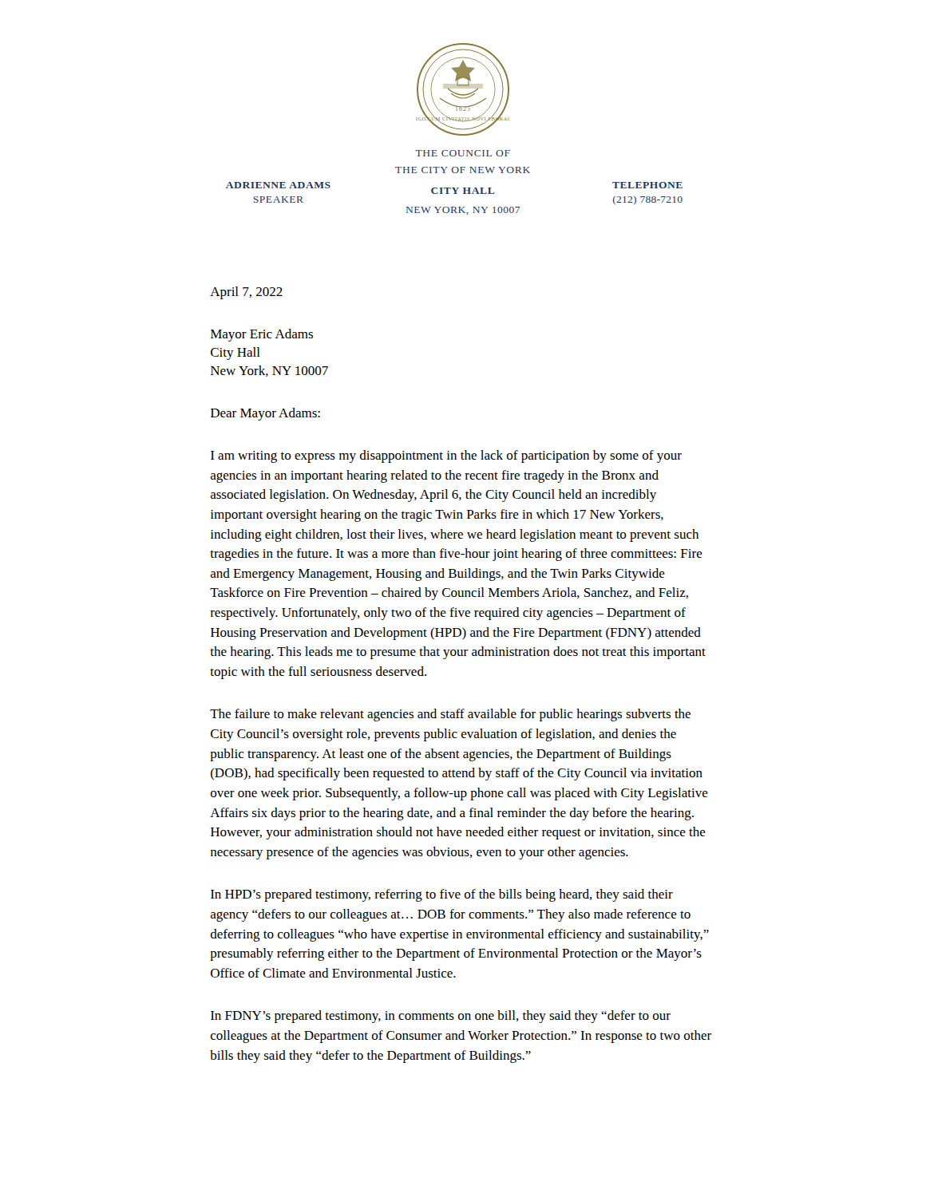1625 SIGILLUM CIVITATIS NOVI EBORACI
Adrienne Adams
Speaker
The Council of
The City of New York
City Hall
New York, NY 10007
Telephone
(212) 788-7210
April 7, 2022
Mayor Eric Adams
City Hall
New York, NY 10007
Dear Mayor Adams:
I am writing to express my disappointment in the lack of participation by some of your agencies in an important hearing related to the recent fire tragedy in the Bronx and associated legislation. On Wednesday, April 6, the City Council held an incredibly important oversight hearing on the tragic Twin Parks fire in which 17 New Yorkers, including eight children, lost their lives, where we heard legislation meant to prevent such tragedies in the future. It was a more than five-hour joint hearing of three committees: Fire and Emergency Management, Housing and Buildings, and the Twin Parks Citywide Taskforce on Fire Prevention – chaired by Council Members Ariola, Sanchez, and Feliz, respectively. Unfortunately, only two of the five required city agencies – Department of Housing Preservation and Development (HPD) and the Fire Department (FDNY) attended the hearing. This leads me to presume that your administration does not treat this important topic with the full seriousness deserved.
The failure to make relevant agencies and staff available for public hearings subverts the City Council’s oversight role, prevents public evaluation of legislation, and denies the public transparency. At least one of the absent agencies, the Department of Buildings (DOB), had specifically been requested to attend by staff of the City Council via invitation over one week prior. Subsequently, a follow-up phone call was placed with City Legislative Affairs six days prior to the hearing date, and a final reminder the day before the hearing. However, your administration should not have needed either request or invitation, since the necessary presence of the agencies was obvious, even to your other agencies.
In HPD’s prepared testimony, referring to five of the bills being heard, they said their agency “defers to our colleagues at… DOB for comments.” They also made reference to deferring to colleagues “who have expertise in environmental efficiency and sustainability,” presumably referring either to the Department of Environmental Protection or the Mayor’s Office of Climate and Environmental Justice.
In FDNY’s prepared testimony, in comments on one bill, they said they “defer to our colleagues at the Department of Consumer and Worker Protection.” In response to two other bills they said they “defer to the Department of Buildings.”